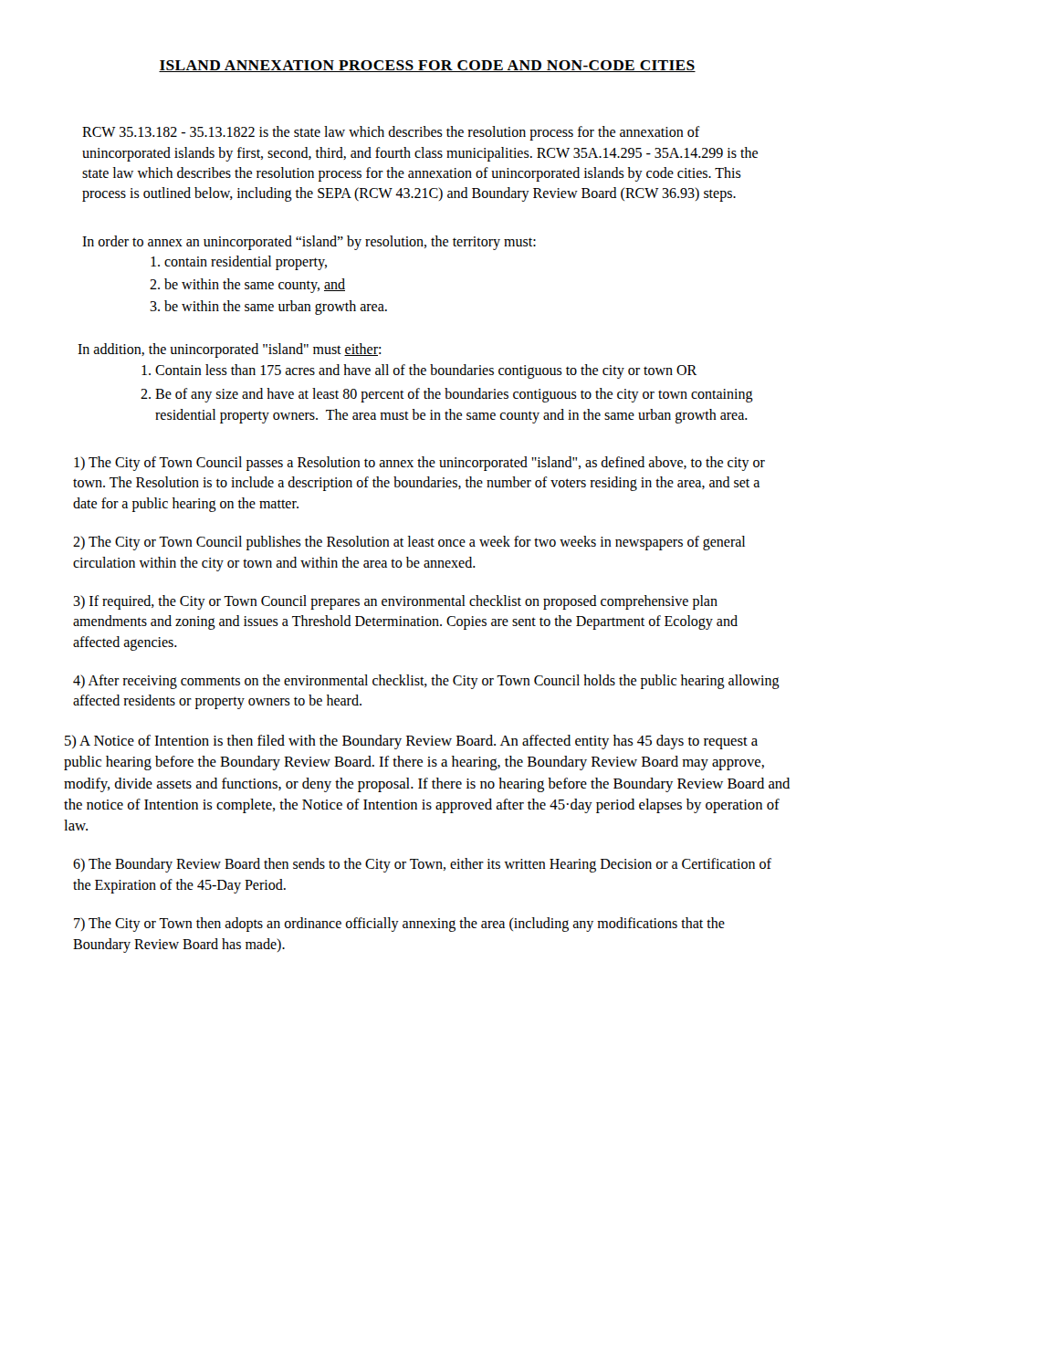ISLAND ANNEXATION PROCESS FOR CODE AND NON-CODE CITIES
RCW 35.13.182 - 35.13.1822 is the state law which describes the resolution process for the annexation of unincorporated islands by first, second, third, and fourth class municipalities. RCW 35A.14.295 - 35A.14.299 is the state law which describes the resolution process for the annexation of unincorporated islands by code cities. This process is outlined below, including the SEPA (RCW 43.21C) and Boundary Review Board (RCW 36.93) steps.
In order to annex an unincorporated “island” by resolution, the territory must:
contain residential property,
be within the same county, and
be within the same urban growth area.
In addition, the unincorporated "island" must either:
Contain less than 175 acres and have all of the boundaries contiguous to the city or town OR
Be of any size and have at least 80 percent of the boundaries contiguous to the city or town containing residential property owners. The area must be in the same county and in the same urban growth area.
1) The City of Town Council passes a Resolution to annex the unincorporated "island", as defined above, to the city or town. The Resolution is to include a description of the boundaries, the number of voters residing in the area, and set a date for a public hearing on the matter.
2) The City or Town Council publishes the Resolution at least once a week for two weeks in newspapers of general circulation within the city or town and within the area to be annexed.
3) If required, the City or Town Council prepares an environmental checklist on proposed comprehensive plan amendments and zoning and issues a Threshold Determination. Copies are sent to the Department of Ecology and affected agencies.
4) After receiving comments on the environmental checklist, the City or Town Council holds the public hearing allowing affected residents or property owners to be heard.
5) A Notice of Intention is then filed with the Boundary Review Board. An affected entity has 45 days to request a public hearing before the Boundary Review Board. If there is a hearing, the Boundary Review Board may approve, modify, divide assets and functions, or deny the proposal. If there is no hearing before the Boundary Review Board and the notice of Intention is complete, the Notice of Intention is approved after the 45·day period elapses by operation of law.
6) The Boundary Review Board then sends to the City or Town, either its written Hearing Decision or a Certification of the Expiration of the 45-Day Period.
7) The City or Town then adopts an ordinance officially annexing the area (including any modifications that the Boundary Review Board has made).